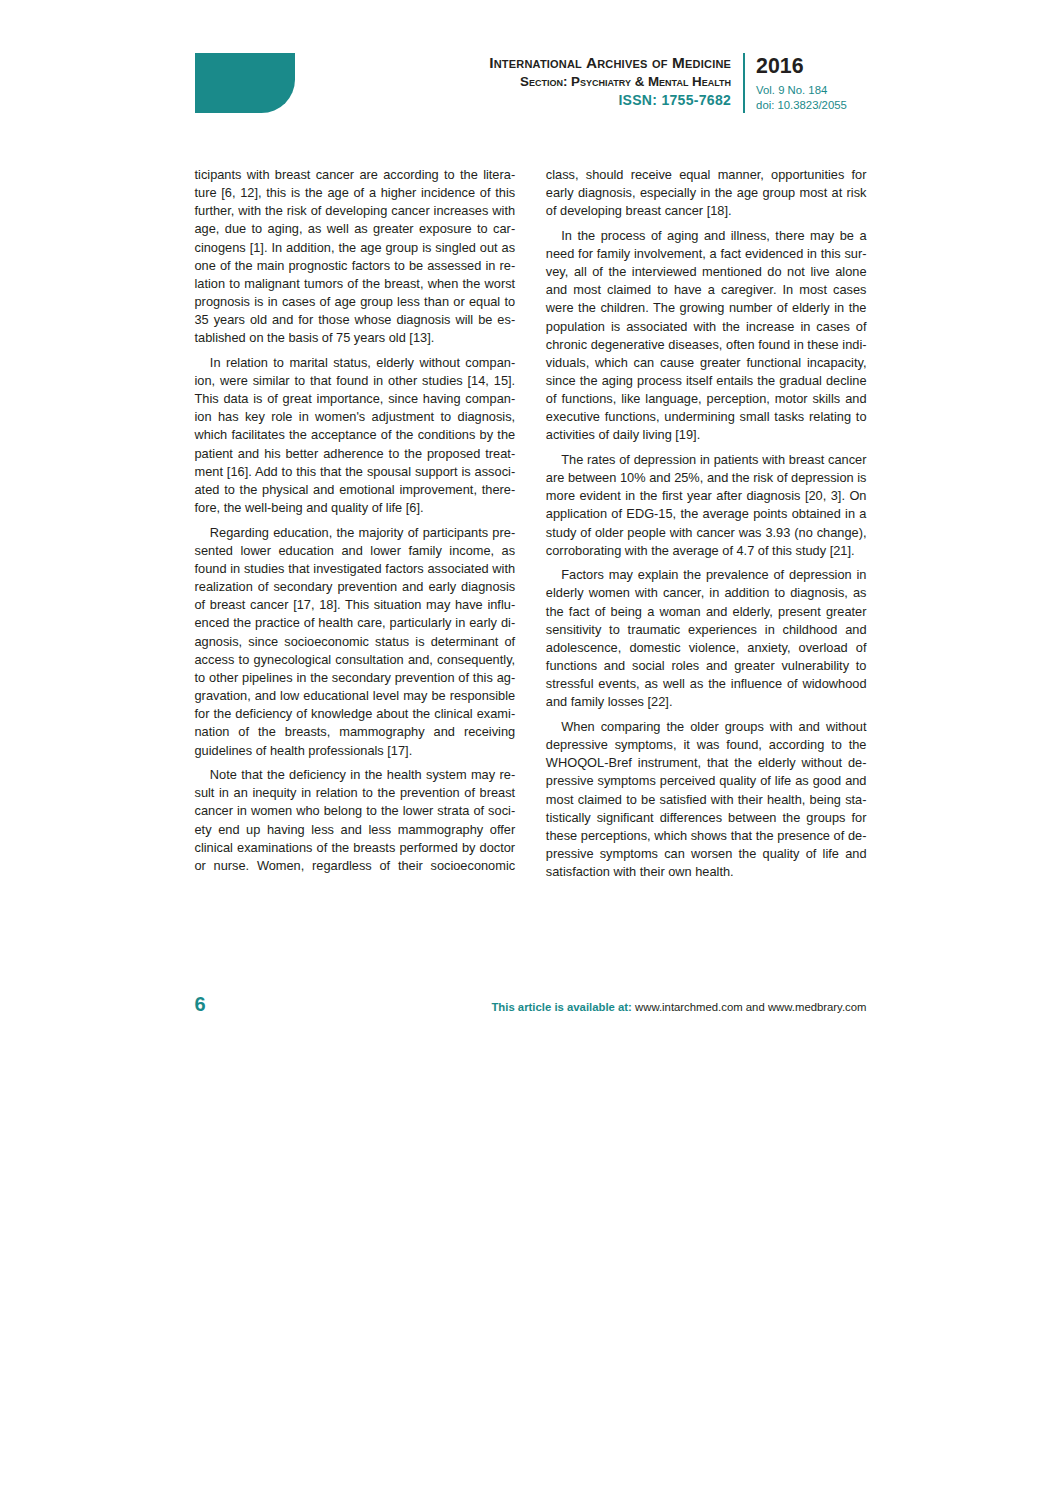International Archives of Medicine
Section: Psychiatry & Mental Health
ISSN: 1755-7682
2016
Vol. 9 No. 184
doi: 10.3823/2055
ticipants with breast cancer are according to the literature [6, 12], this is the age of a higher incidence of this further, with the risk of developing cancer increases with age, due to aging, as well as greater exposure to carcinogens [1]. In addition, the age group is singled out as one of the main prognostic factors to be assessed in relation to malignant tumors of the breast, when the worst prognosis is in cases of age group less than or equal to 35 years old and for those whose diagnosis will be established on the basis of 75 years old [13].
In relation to marital status, elderly without companion, were similar to that found in other studies [14, 15]. This data is of great importance, since having companion has key role in women's adjustment to diagnosis, which facilitates the acceptance of the conditions by the patient and his better adherence to the proposed treatment [16]. Add to this that the spousal support is associated to the physical and emotional improvement, therefore, the well-being and quality of life [6].
Regarding education, the majority of participants presented lower education and lower family income, as found in studies that investigated factors associated with realization of secondary prevention and early diagnosis of breast cancer [17, 18]. This situation may have influenced the practice of health care, particularly in early diagnosis, since socioeconomic status is determinant of access to gynecological consultation and, consequently, to other pipelines in the secondary prevention of this aggravation, and low educational level may be responsible for the deficiency of knowledge about the clinical examination of the breasts, mammography and receiving guidelines of health professionals [17].
Note that the deficiency in the health system may result in an inequity in relation to the prevention of breast cancer in women who belong to the lower strata of society end up having less and less mammography offer clinical examinations of the breasts performed by doctor or nurse. Women, regardless of their socioeconomic class, should receive equal manner, opportunities for early diagnosis, especially in the age group most at risk of developing breast cancer [18].
In the process of aging and illness, there may be a need for family involvement, a fact evidenced in this survey, all of the interviewed mentioned do not live alone and most claimed to have a caregiver. In most cases were the children. The growing number of elderly in the population is associated with the increase in cases of chronic degenerative diseases, often found in these individuals, which can cause greater functional incapacity, since the aging process itself entails the gradual decline of functions, like language, perception, motor skills and executive functions, undermining small tasks relating to activities of daily living [19].
The rates of depression in patients with breast cancer are between 10% and 25%, and the risk of depression is more evident in the first year after diagnosis [20, 3]. On application of EDG-15, the average points obtained in a study of older people with cancer was 3.93 (no change), corroborating with the average of 4.7 of this study [21].
Factors may explain the prevalence of depression in elderly women with cancer, in addition to diagnosis, as the fact of being a woman and elderly, present greater sensitivity to traumatic experiences in childhood and adolescence, domestic violence, anxiety, overload of functions and social roles and greater vulnerability to stressful events, as well as the influence of widowhood and family losses [22].
When comparing the older groups with and without depressive symptoms, it was found, according to the WHOQOL-Bref instrument, that the elderly without depressive symptoms perceived quality of life as good and most claimed to be satisfied with their health, being statistically significant differences between the groups for these perceptions, which shows that the presence of depressive symptoms can worsen the quality of life and satisfaction with their own health.
6
This article is available at: www.intarchmed.com and www.medbrary.com